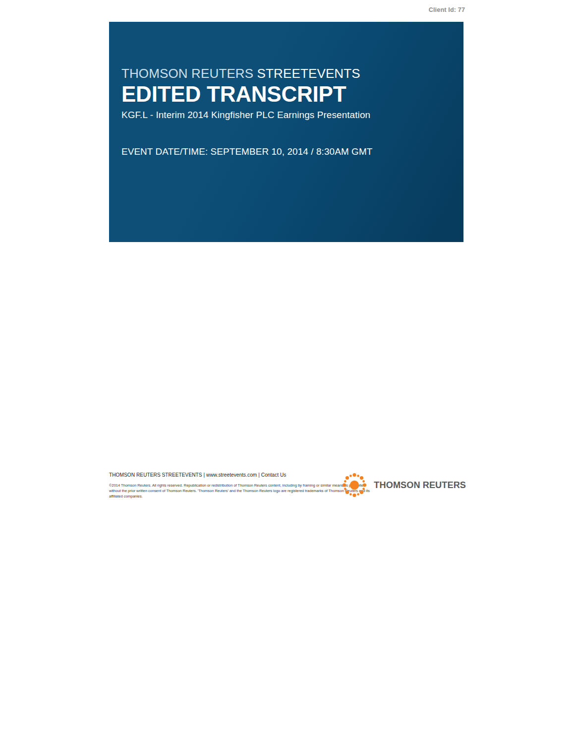Client Id: 77
THOMSON REUTERS STREETEVENTS
EDITED TRANSCRIPT
KGF.L - Interim 2014 Kingfisher PLC Earnings Presentation
EVENT DATE/TIME: SEPTEMBER 10, 2014 / 8:30AM GMT
THOMSON REUTERS STREETEVENTS | www.streetevents.com | Contact Us
©2014 Thomson Reuters. All rights reserved. Republication or redistribution of Thomson Reuters content, including by framing or similar means, is prohibited without the prior written consent of Thomson Reuters. 'Thomson Reuters' and the Thomson Reuters logo are registered trademarks of Thomson Reuters and its affiliated companies.
THOMSON REUTERS